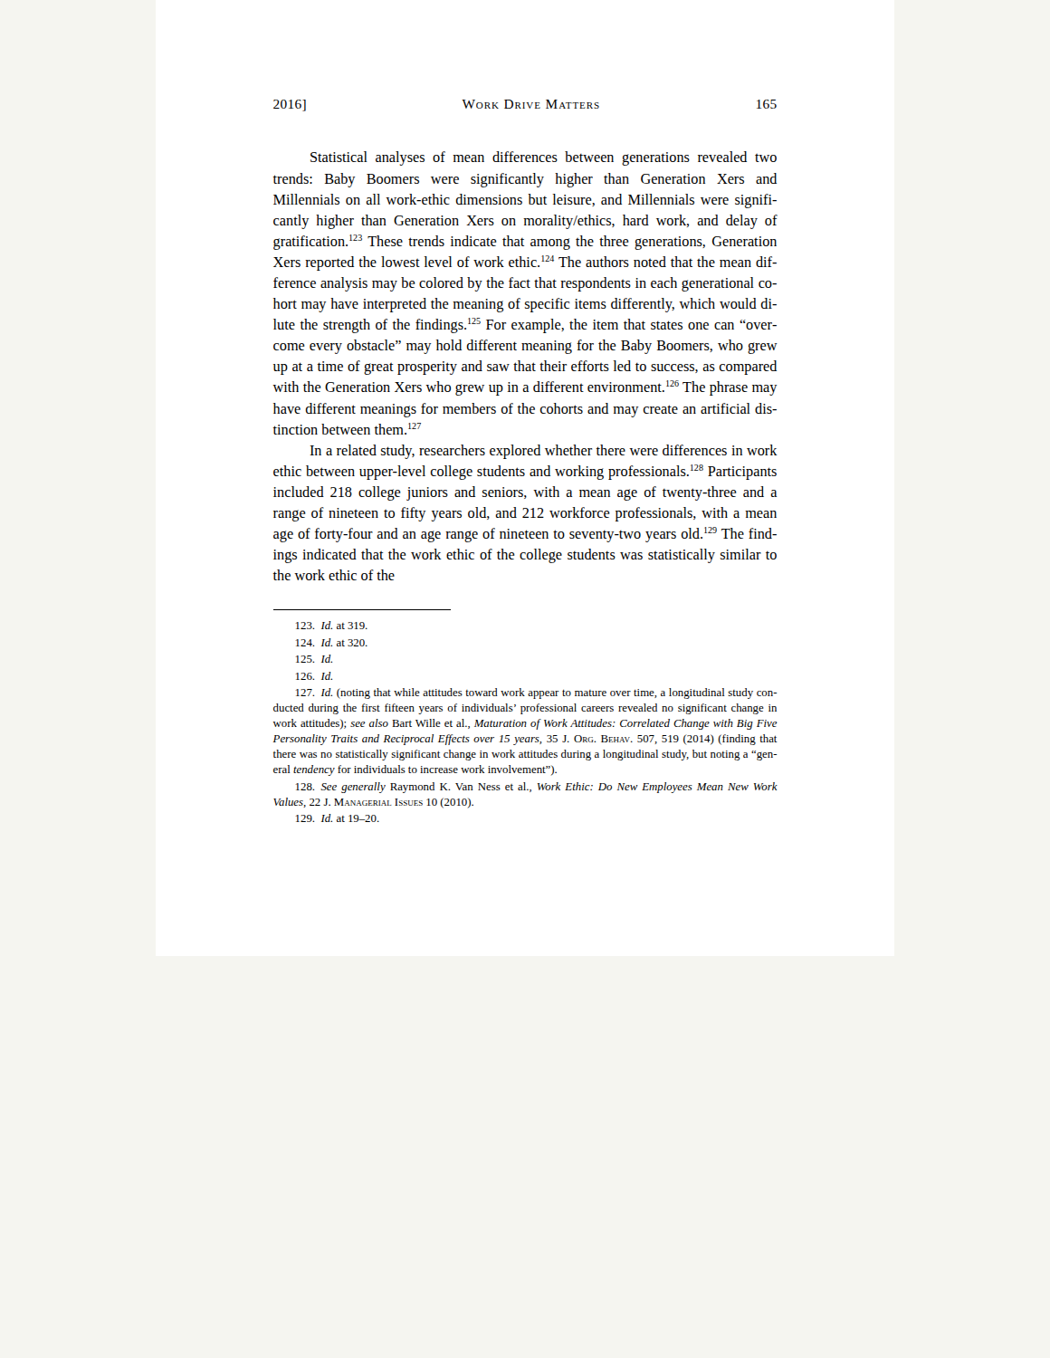2016] Work Drive Matters 165
Statistical analyses of mean differences between generations revealed two trends: Baby Boomers were significantly higher than Generation Xers and Millennials on all work-ethic dimensions but leisure, and Millennials were significantly higher than Generation Xers on morality/ethics, hard work, and delay of gratification.123 These trends indicate that among the three generations, Generation Xers reported the lowest level of work ethic.124 The authors noted that the mean difference analysis may be colored by the fact that respondents in each generational cohort may have interpreted the meaning of specific items differently, which would dilute the strength of the findings.125 For example, the item that states one can “overcome every obstacle” may hold different meaning for the Baby Boomers, who grew up at a time of great prosperity and saw that their efforts led to success, as compared with the Generation Xers who grew up in a different environment.126 The phrase may have different meanings for members of the cohorts and may create an artificial distinction between them.127
In a related study, researchers explored whether there were differences in work ethic between upper-level college students and working professionals.128 Participants included 218 college juniors and seniors, with a mean age of twenty-three and a range of nineteen to fifty years old, and 212 workforce professionals, with a mean age of forty-four and an age range of nineteen to seventy-two years old.129 The findings indicated that the work ethic of the college students was statistically similar to the work ethic of the
123. Id. at 319.
124. Id. at 320.
125. Id.
126. Id.
127. Id. (noting that while attitudes toward work appear to mature over time, a longitudinal study conducted during the first fifteen years of individuals’ professional careers revealed no significant change in work attitudes); see also Bart Wille et al., Maturation of Work Attitudes: Correlated Change with Big Five Personality Traits and Reciprocal Effects over 15 years, 35 J. Org. Behav. 507, 519 (2014) (finding that there was no statistically significant change in work attitudes during a longitudinal study, but noting a “general tendency for individuals to increase work involvement”).
128. See generally Raymond K. Van Ness et al., Work Ethic: Do New Employees Mean New Work Values, 22 J. Managerial Issues 10 (2010).
129. Id. at 19–20.